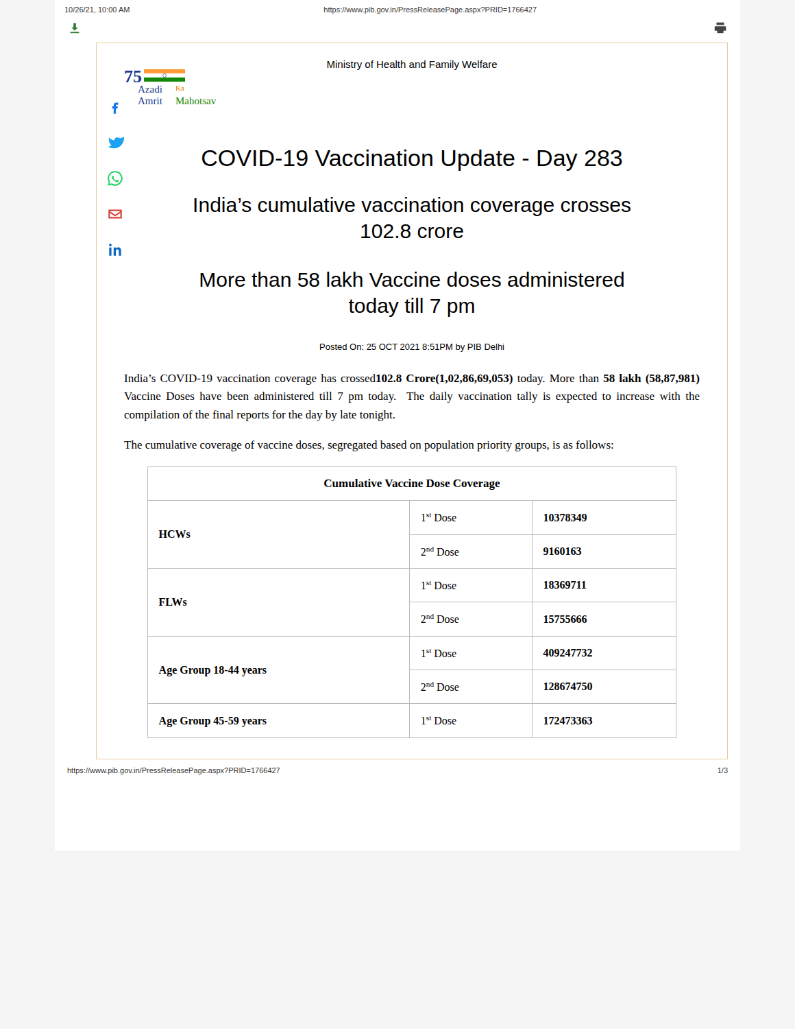10/26/21, 10:00 AM
https://www.pib.gov.in/PressReleasePage.aspx?PRID=1766427
Ministry of Health and Family Welfare
75 Azadi Ka Amrit Mahotsav
COVID-19 Vaccination Update - Day 283
India’s cumulative vaccination coverage crosses
102.8 crore
More than 58 lakh Vaccine doses administered
today till 7 pm
Posted On: 25 OCT 2021 8:51PM by PIB Delhi
India’s COVID-19 vaccination coverage has crossed102.8 Crore(1,02,86,69,053) today. More than 58 lakh (58,87,981) Vaccine Doses have been administered till 7 pm today. The daily vaccination tally is expected to increase with the compilation of the final reports for the day by late tonight.
The cumulative coverage of vaccine doses, segregated based on population priority groups, is as follows:
| Cumulative Vaccine Dose Coverage |
| --- |
| HCWs | 1 st Dose | 10378349 |
| 2 nd Dose | 9160163 |
| FLWs | 1 st Dose | 18369711 |
| 2 nd Dose | 15755666 |
| Age Group 18-44 years | 1 st Dose | 409247732 |
| 2 nd Dose | 128674750 |
| Age Group 45-59 years | 1 st Dose | 172473363 |
https://www.pib.gov.in/PressReleasePage.aspx?PRID=1766427
1/3